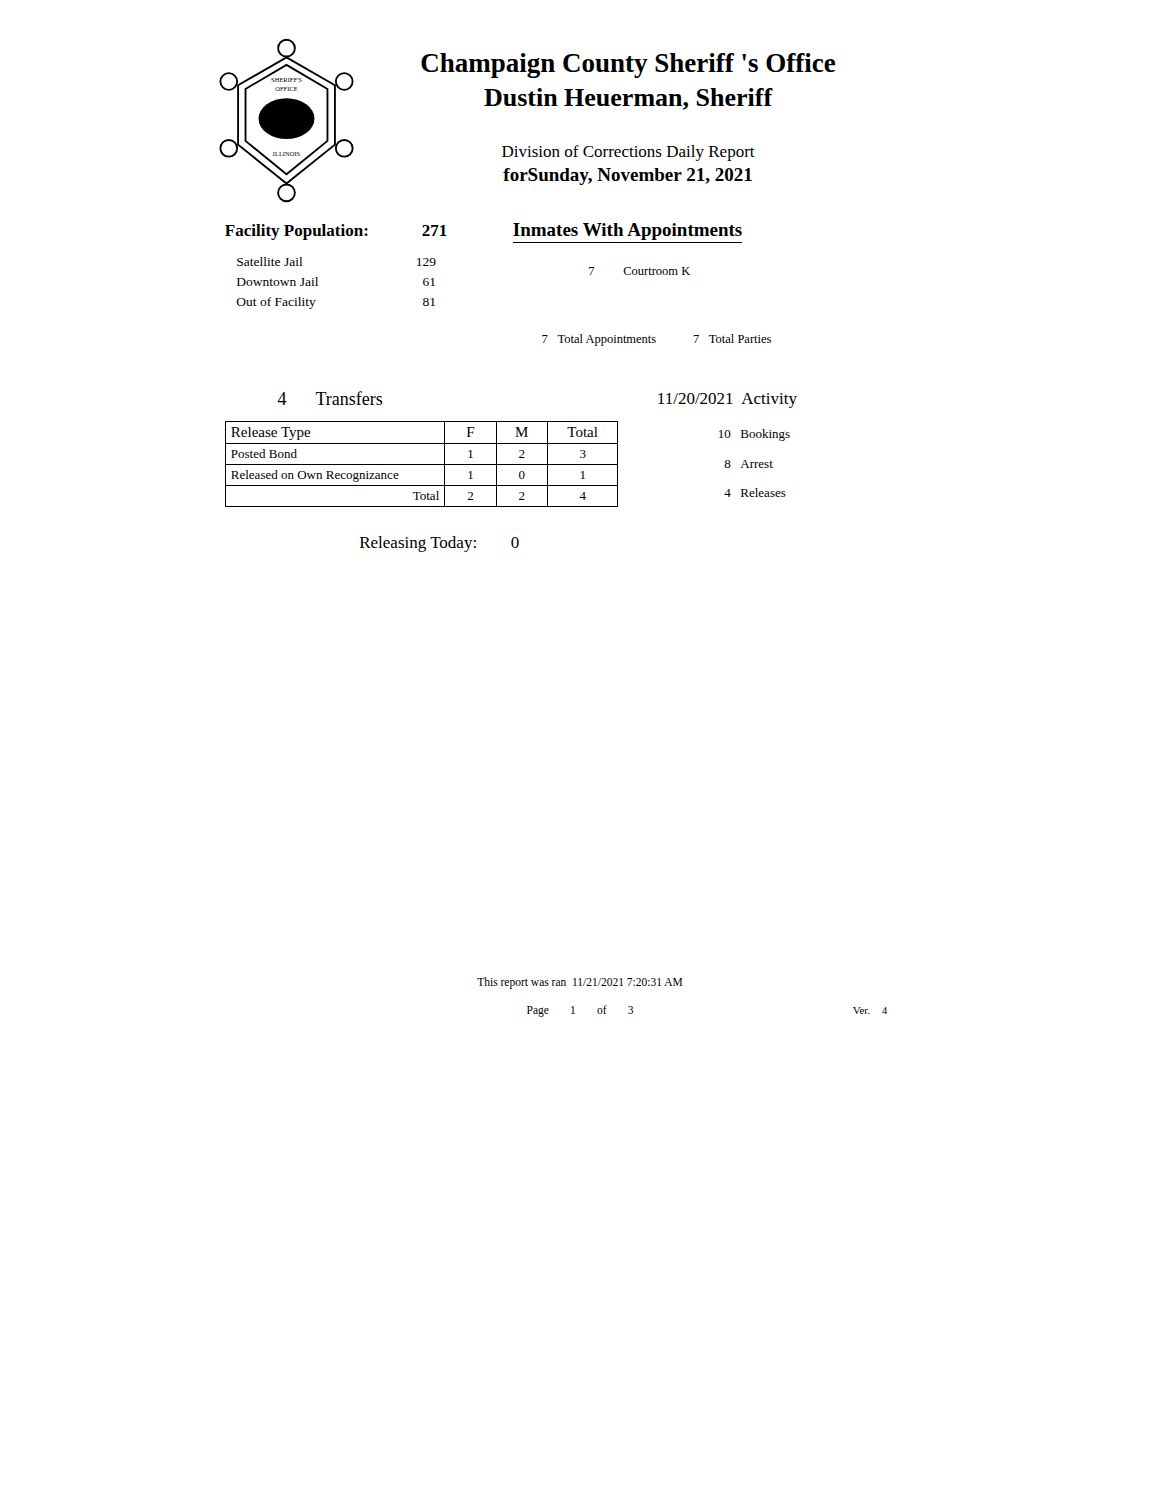Champaign County Sheriff 's Office
Dustin Heuerman, Sheriff
Division of Corrections Daily Report
for Sunday, November 21, 2021
Facility Population:271
| Satellite Jail | 129 |
| Downtown Jail | 61 |
| Out of Facility | 81 |
Inmates With Appointments
7 Courtroom K
7 Total Appointments 7 Total Parties
4 Transfers
| Release Type | F | M | Total |
| --- | --- | --- | --- |
| Posted Bond | 1 | 2 | 3 |
| Released on Own Recognizance | 1 | 0 | 1 |
| Total | 2 | 2 | 4 |
Releasing Today:0
11/20/2021 Activity
10 Bookings
8 Arrest
4 Releases
This report was ran 11/21/2021 7:20:31 AM
Page1 of3 Ver.4